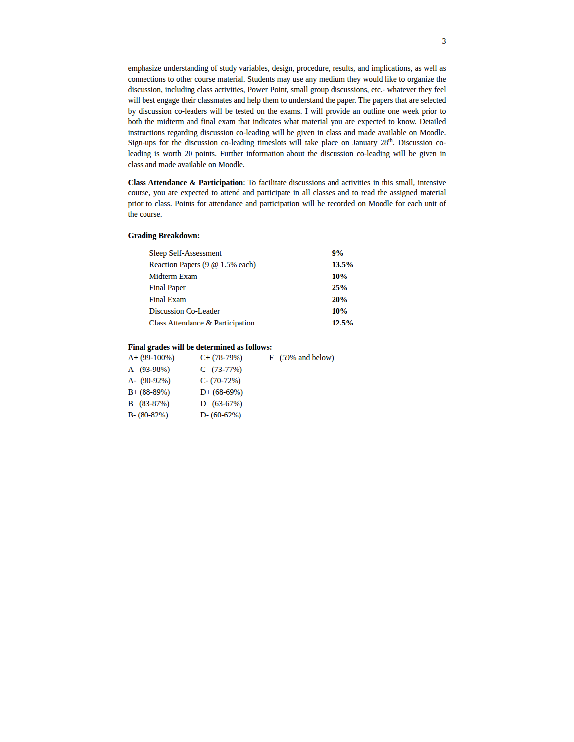3
emphasize understanding of study variables, design, procedure, results, and implications, as well as connections to other course material. Students may use any medium they would like to organize the discussion, including class activities, Power Point, small group discussions, etc.- whatever they feel will best engage their classmates and help them to understand the paper. The papers that are selected by discussion co-leaders will be tested on the exams. I will provide an outline one week prior to both the midterm and final exam that indicates what material you are expected to know. Detailed instructions regarding discussion co-leading will be given in class and made available on Moodle. Sign-ups for the discussion co-leading timeslots will take place on January 28th. Discussion co-leading is worth 20 points. Further information about the discussion co-leading will be given in class and made available on Moodle.
Class Attendance & Participation: To facilitate discussions and activities in this small, intensive course, you are expected to attend and participate in all classes and to read the assigned material prior to class. Points for attendance and participation will be recorded on Moodle for each unit of the course.
Grading Breakdown:
| Sleep Self-Assessment | 9% |
| Reaction Papers (9 @ 1.5% each) | 13.5% |
| Midterm Exam | 10% |
| Final Paper | 25% |
| Final Exam | 20% |
| Discussion Co-Leader | 10% |
| Class Attendance & Participation | 12.5% |
Final grades will be determined as follows:
| A+ (99-100%) | C+ (78-79%) | F (59% and below) |
| A (93-98%) | C (73-77%) | |
| A- (90-92%) | C- (70-72%) | |
| B+ (88-89%) | D+ (68-69%) | |
| B (83-87%) | D (63-67%) | |
| B- (80-82%) | D- (60-62%) | |